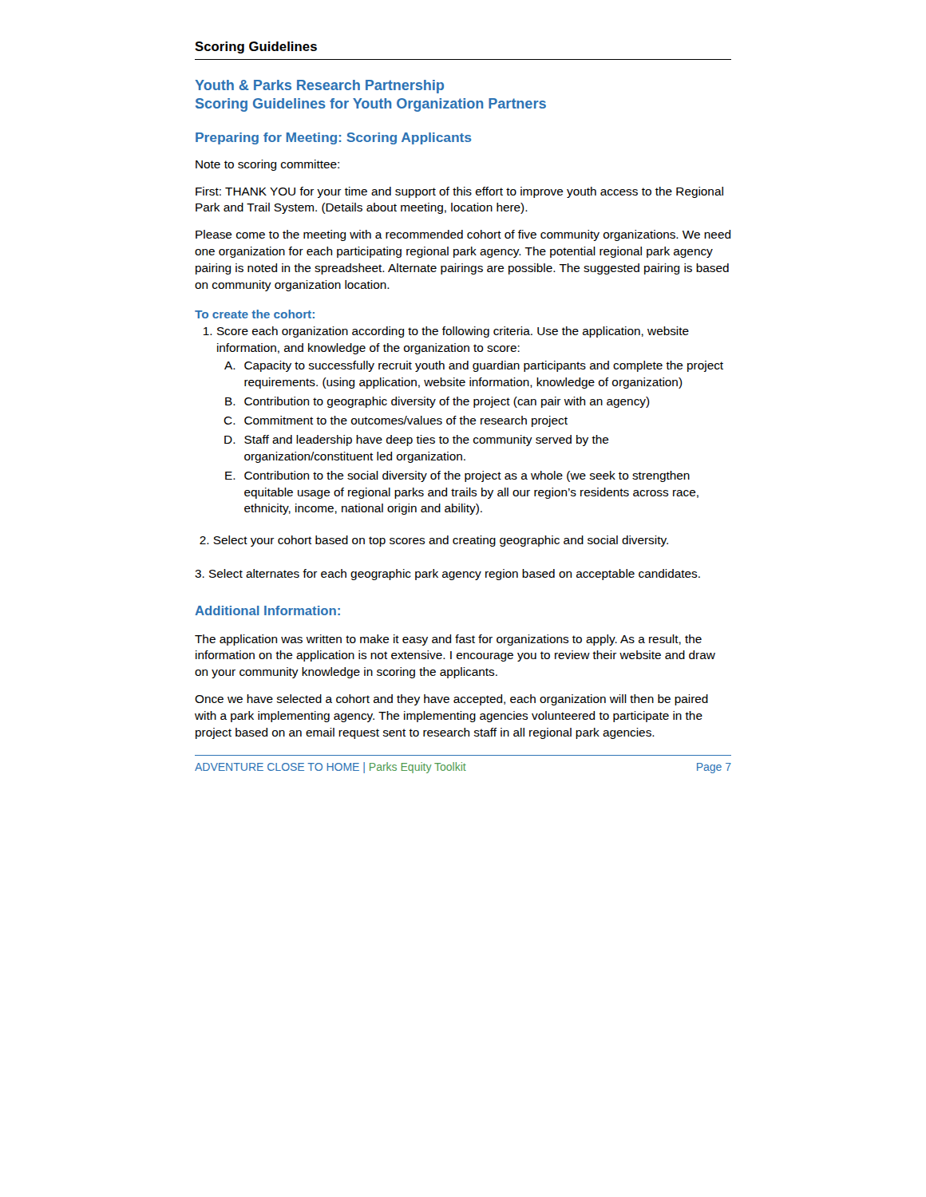Scoring Guidelines
Youth & Parks Research PartnershipScoring Guidelines for Youth Organization Partners
Preparing for Meeting: Scoring Applicants
Note to scoring committee:
First: THANK YOU for your time and support of this effort to improve youth access to the Regional Park and Trail System. (Details about meeting, location here).
Please come to the meeting with a recommended cohort of five community organizations. We need one organization for each participating regional park agency. The potential regional park agency pairing is noted in the spreadsheet. Alternate pairings are possible. The suggested pairing is based on community organization location.
To create the cohort:
Score each organization according to the following criteria. Use the application, website information, and knowledge of the organization to score:
Capacity to successfully recruit youth and guardian participants and complete the project requirements. (using application, website information, knowledge of organization)
Contribution to geographic diversity of the project (can pair with an agency)
Commitment to the outcomes/values of the research project
Staff and leadership have deep ties to the community served by the organization/constituent led organization.
Contribution to the social diversity of the project as a whole (we seek to strengthen equitable usage of regional parks and trails by all our region’s residents across race, ethnicity, income, national origin and ability).
2. Select your cohort based on top scores and creating geographic and social diversity.
3. Select alternates for each geographic park agency region based on acceptable candidates.
Additional Information:
The application was written to make it easy and fast for organizations to apply. As a result, the information on the application is not extensive. I encourage you to review their website and draw on your community knowledge in scoring the applicants.
Once we have selected a cohort and they have accepted, each organization will then be paired with a park implementing agency. The implementing agencies volunteered to participate in the project based on an email request sent to research staff in all regional park agencies.
ADVENTURE CLOSE TO HOME | Parks Equity Toolkit
Page 7